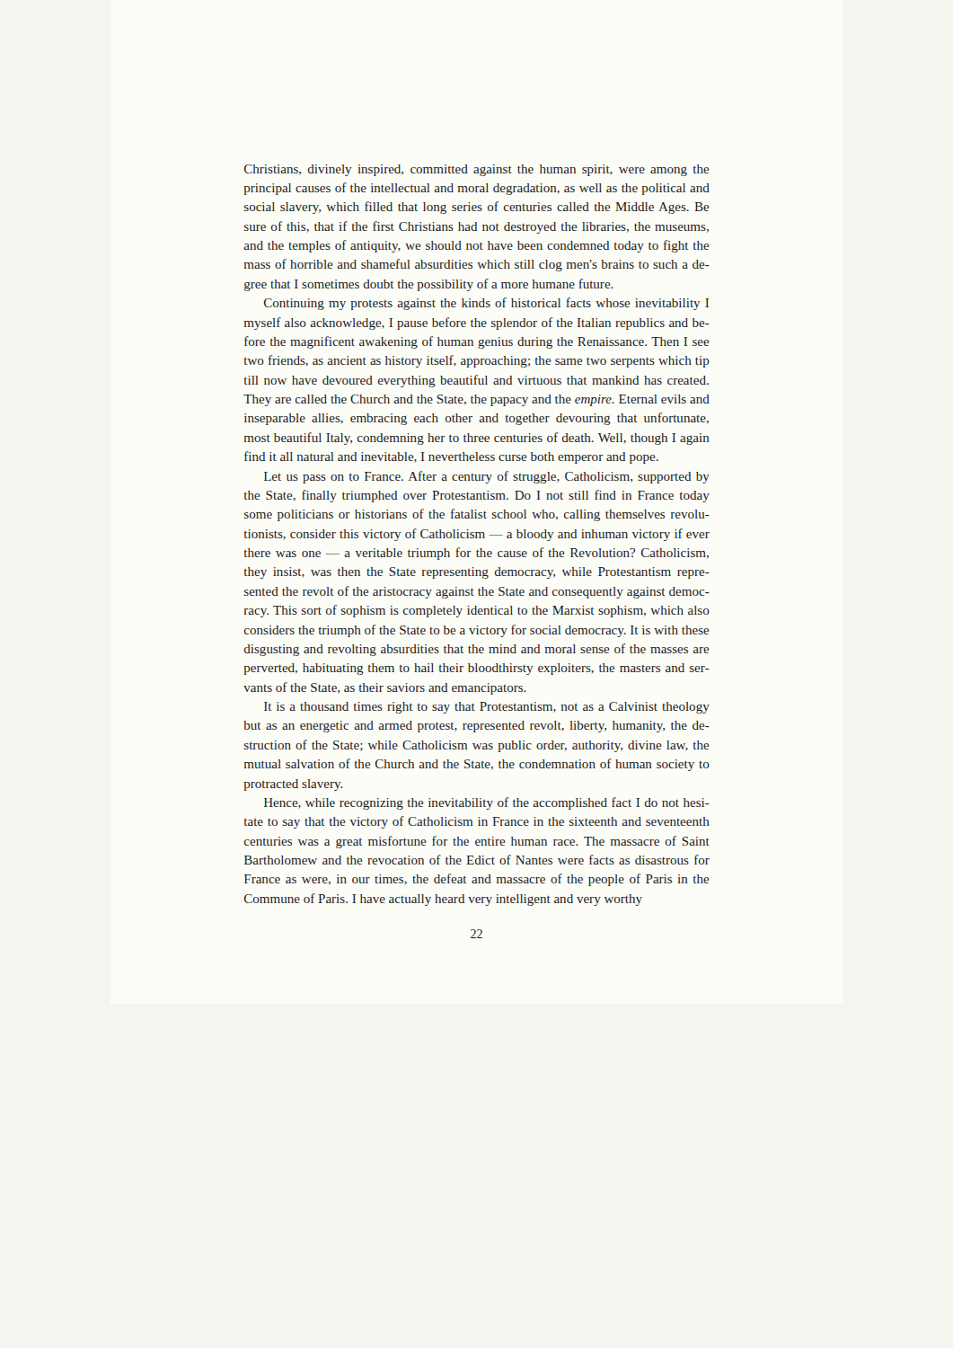Christians, divinely inspired, committed against the human spirit, were among the principal causes of the intellectual and moral degradation, as well as the political and social slavery, which filled that long series of centuries called the Middle Ages. Be sure of this, that if the first Christians had not destroyed the libraries, the museums, and the temples of antiquity, we should not have been condemned today to fight the mass of horrible and shameful absurdities which still clog men's brains to such a degree that I sometimes doubt the possibility of a more humane future.
Continuing my protests against the kinds of historical facts whose inevitability I myself also acknowledge, I pause before the splendor of the Italian republics and before the magnificent awakening of human genius during the Renaissance. Then I see two friends, as ancient as history itself, approaching; the same two serpents which tip till now have devoured everything beautiful and virtuous that mankind has created. They are called the Church and the State, the papacy and the empire. Eternal evils and inseparable allies, embracing each other and together devouring that unfortunate, most beautiful Italy, condemning her to three centuries of death. Well, though I again find it all natural and inevitable, I nevertheless curse both emperor and pope.
Let us pass on to France. After a century of struggle, Catholicism, supported by the State, finally triumphed over Protestantism. Do I not still find in France today some politicians or historians of the fatalist school who, calling themselves revolutionists, consider this victory of Catholicism — a bloody and inhuman victory if ever there was one — a veritable triumph for the cause of the Revolution? Catholicism, they insist, was then the State representing democracy, while Protestantism represented the revolt of the aristocracy against the State and consequently against democracy. This sort of sophism is completely identical to the Marxist sophism, which also considers the triumph of the State to be a victory for social democracy. It is with these disgusting and revolting absurdities that the mind and moral sense of the masses are perverted, habituating them to hail their bloodthirsty exploiters, the masters and servants of the State, as their saviors and emancipators.
It is a thousand times right to say that Protestantism, not as a Calvinist theology but as an energetic and armed protest, represented revolt, liberty, humanity, the destruction of the State; while Catholicism was public order, authority, divine law, the mutual salvation of the Church and the State, the condemnation of human society to protracted slavery.
Hence, while recognizing the inevitability of the accomplished fact I do not hesitate to say that the victory of Catholicism in France in the sixteenth and seventeenth centuries was a great misfortune for the entire human race. The massacre of Saint Bartholomew and the revocation of the Edict of Nantes were facts as disastrous for France as were, in our times, the defeat and massacre of the people of Paris in the Commune of Paris. I have actually heard very intelligent and very worthy
22